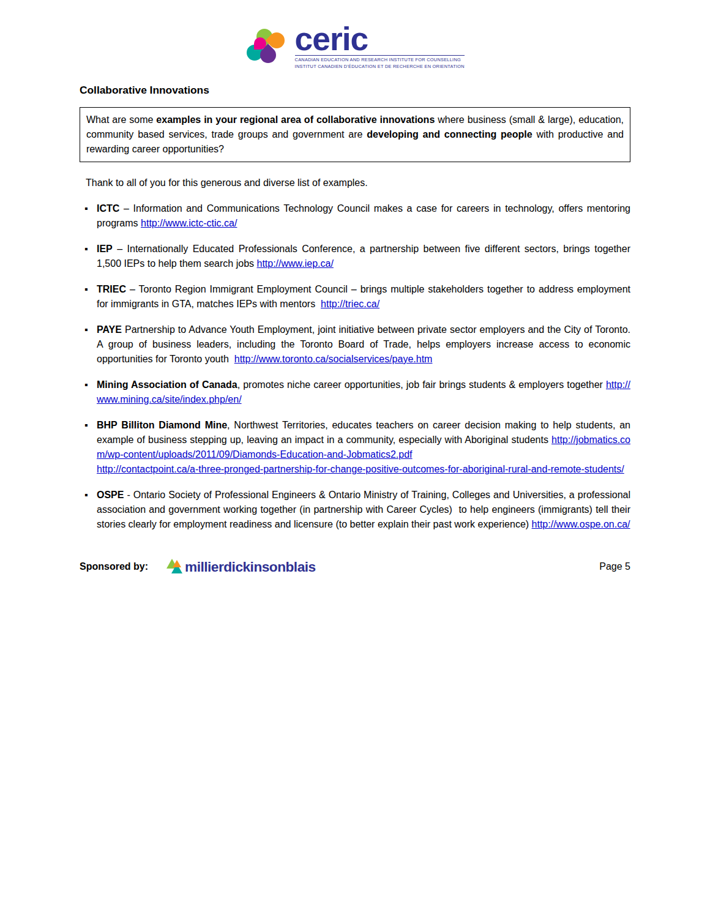ceric
CANADIAN EDUCATION AND RESEARCH INSTITUTE FOR COUNSELLING
INSTITUT CANADIEN D'ÉDUCATION ET DE RECHERCHE EN ORIENTATION
Collaborative Innovations
What are some examples in your regional area of collaborative innovations where business (small & large), education, community based services, trade groups and government are developing and connecting people with productive and rewarding career opportunities?
Thank to all of you for this generous and diverse list of examples.
ICTC – Information and Communications Technology Council makes a case for careers in technology, offers mentoring programs http://www.ictc-ctic.ca/
IEP – Internationally Educated Professionals Conference, a partnership between five different sectors, brings together 1,500 IEPs to help them search jobs http://www.iep.ca/
TRIEC – Toronto Region Immigrant Employment Council – brings multiple stakeholders together to address employment for immigrants in GTA, matches IEPs with mentors http://triec.ca/
PAYE Partnership to Advance Youth Employment, joint initiative between private sector employers and the City of Toronto. A group of business leaders, including the Toronto Board of Trade, helps employers increase access to economic opportunities for Toronto youth http://www.toronto.ca/socialservices/paye.htm
Mining Association of Canada, promotes niche career opportunities, job fair brings students & employers together http://www.mining.ca/site/index.php/en/
BHP Billiton Diamond Mine, Northwest Territories, educates teachers on career decision making to help students, an example of business stepping up, leaving an impact in a community, especially with Aboriginal students http://jobmatics.com/wp-content/uploads/2011/09/Diamonds-Education-and-Jobmatics2.pdf
http://contactpoint.ca/a-three-pronged-partnership-for-change-positive-outcomes-for-aboriginal-rural-and-remote-students/
OSPE - Ontario Society of Professional Engineers & Ontario Ministry of Training, Colleges and Universities, a professional association and government working together (in partnership with Career Cycles) to help engineers (immigrants) tell their stories clearly for employment readiness and licensure (to better explain their past work experience) http://www.ospe.on.ca/
Sponsored by: millierdickinsonblais
Page 5